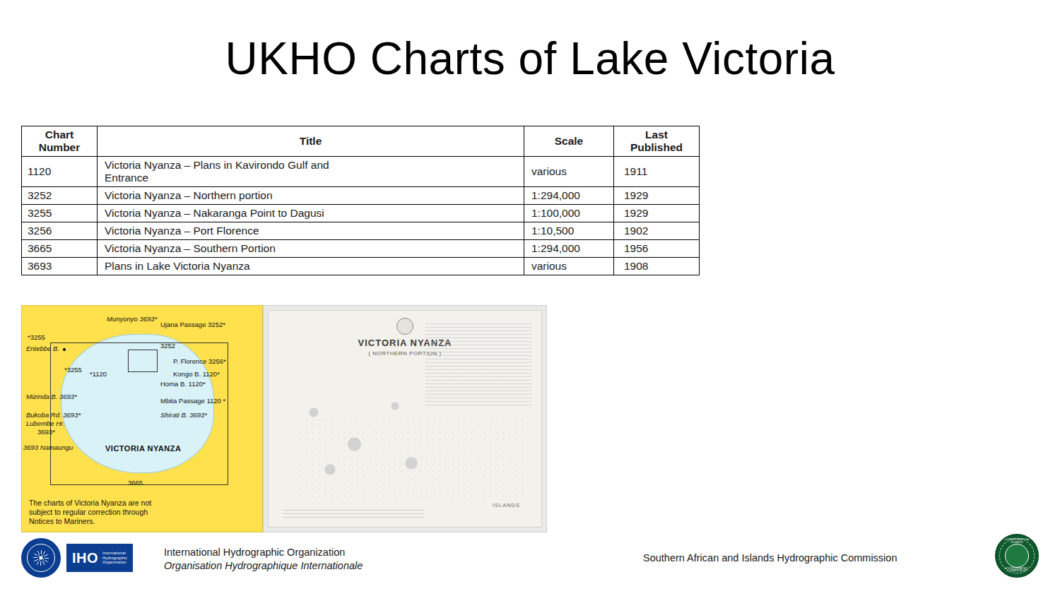UKHO Charts of Lake Victoria
| Chart Number | Title | Scale | Last Published |
| --- | --- | --- | --- |
| 1120 | Victoria Nyanza – Plans in Kavirondo Gulf and Entrance | various | 1911 |
| 3252 | Victoria Nyanza – Northern portion | 1:294,000 | 1929 |
| 3255 | Victoria Nyanza – Nakaranga Point to Dagusi | 1:100,000 | 1929 |
| 3256 | Victoria Nyanza – Port Florence | 1:10,500 | 1902 |
| 3665 | Victoria Nyanza – Southern Portion | 1:294,000 | 1956 |
| 3693 | Plans in Lake Victoria Nyanza | various | 1908 |
Munyonyo 3693* Ujana Passage 3252* *3255 Entebbe B. 3252 P. Florence 3256* *3255 *1120 Kongo B. 1120* Homa B. 1120* Mizinda B. 3693* Mbita Passage 1120 * Bukoba Rd. 3693* Lubembe Hr. 3693* Shirati B. 3693* 3693 Namaungu VICTORIA NYANZA 3665
The charts of Victoria Nyanza are not
subject to regular correction through
Notices to Mariners.
VICTORIA NYANZA
( NORTHERN PORTION )
ISLANDS
IHO International
Hydrographic
Organization
International Hydrographic Organization
Organisation Hydrographique Internationale
Southern African and Islands Hydrographic Commission
SOUTHERN AFRICAN & ISLANDS
HYDROGRAPHIC COMMISSION